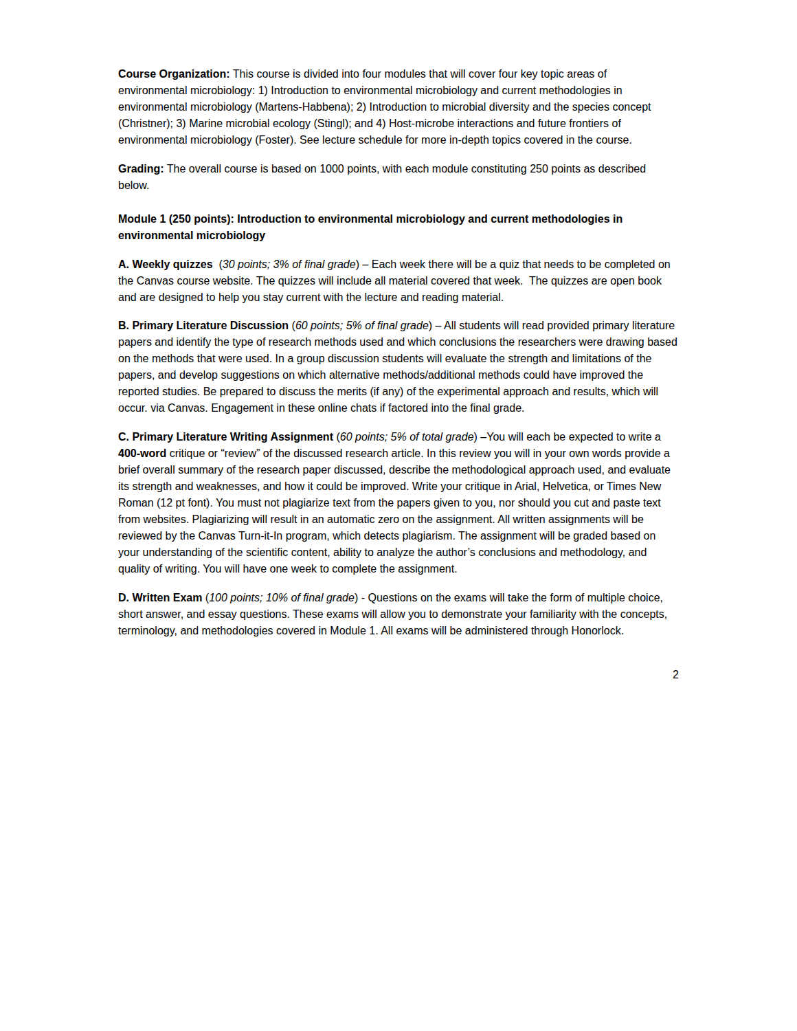Course Organization: This course is divided into four modules that will cover four key topic areas of environmental microbiology: 1) Introduction to environmental microbiology and current methodologies in environmental microbiology (Martens-Habbena); 2) Introduction to microbial diversity and the species concept (Christner); 3) Marine microbial ecology (Stingl); and 4) Host-microbe interactions and future frontiers of environmental microbiology (Foster). See lecture schedule for more in-depth topics covered in the course.
Grading: The overall course is based on 1000 points, with each module constituting 250 points as described below.
Module 1 (250 points): Introduction to environmental microbiology and current methodologies in environmental microbiology
A. Weekly quizzes (30 points; 3% of final grade) – Each week there will be a quiz that needs to be completed on the Canvas course website. The quizzes will include all material covered that week. The quizzes are open book and are designed to help you stay current with the lecture and reading material.
B. Primary Literature Discussion (60 points; 5% of final grade) – All students will read provided primary literature papers and identify the type of research methods used and which conclusions the researchers were drawing based on the methods that were used. In a group discussion students will evaluate the strength and limitations of the papers, and develop suggestions on which alternative methods/additional methods could have improved the reported studies. Be prepared to discuss the merits (if any) of the experimental approach and results, which will occur. via Canvas. Engagement in these online chats if factored into the final grade.
C. Primary Literature Writing Assignment (60 points; 5% of total grade) –You will each be expected to write a 400-word critique or “review” of the discussed research article. In this review you will in your own words provide a brief overall summary of the research paper discussed, describe the methodological approach used, and evaluate its strength and weaknesses, and how it could be improved. Write your critique in Arial, Helvetica, or Times New Roman (12 pt font). You must not plagiarize text from the papers given to you, nor should you cut and paste text from websites. Plagiarizing will result in an automatic zero on the assignment. All written assignments will be reviewed by the Canvas Turn-it-In program, which detects plagiarism. The assignment will be graded based on your understanding of the scientific content, ability to analyze the author’s conclusions and methodology, and quality of writing. You will have one week to complete the assignment.
D. Written Exam (100 points; 10% of final grade) - Questions on the exams will take the form of multiple choice, short answer, and essay questions. These exams will allow you to demonstrate your familiarity with the concepts, terminology, and methodologies covered in Module 1. All exams will be administered through Honorlock.
2